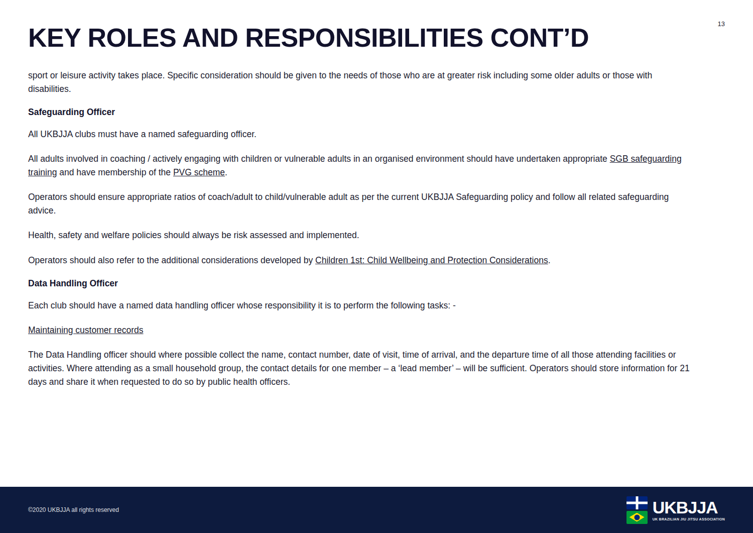13
KEY ROLES AND RESPONSIBILITIES CONT’D
sport or leisure activity takes place. Specific consideration should be given to the needs of those who are at greater risk including some older adults or those with disabilities.
Safeguarding Officer
All UKBJJA clubs must have a named safeguarding officer.
All adults involved in coaching / actively engaging with children or vulnerable adults in an organised environment should have undertaken appropriate SGB safeguarding training and have membership of the PVG scheme.
Operators should ensure appropriate ratios of coach/adult to child/vulnerable adult as per the current UKBJJA Safeguarding policy and follow all related safeguarding advice.
Health, safety and welfare policies should always be risk assessed and implemented.
Operators should also refer to the additional considerations developed by Children 1st: Child Wellbeing and Protection Considerations.
Data Handling Officer
Each club should have a named data handling officer whose responsibility it is to perform the following tasks: -
Maintaining customer records
The Data Handling officer should where possible collect the name, contact number, date of visit, time of arrival, and the departure time of all those attending facilities or activities. Where attending as a small household group, the contact details for one member – a ‘lead member’ – will be sufficient. Operators should store information for 21 days and share it when requested to do so by public health officers.
©2020 UKBJJA all rights reserved
UKBJJA
UK BRAZILIAN JIU JITSU ASSOCIATION